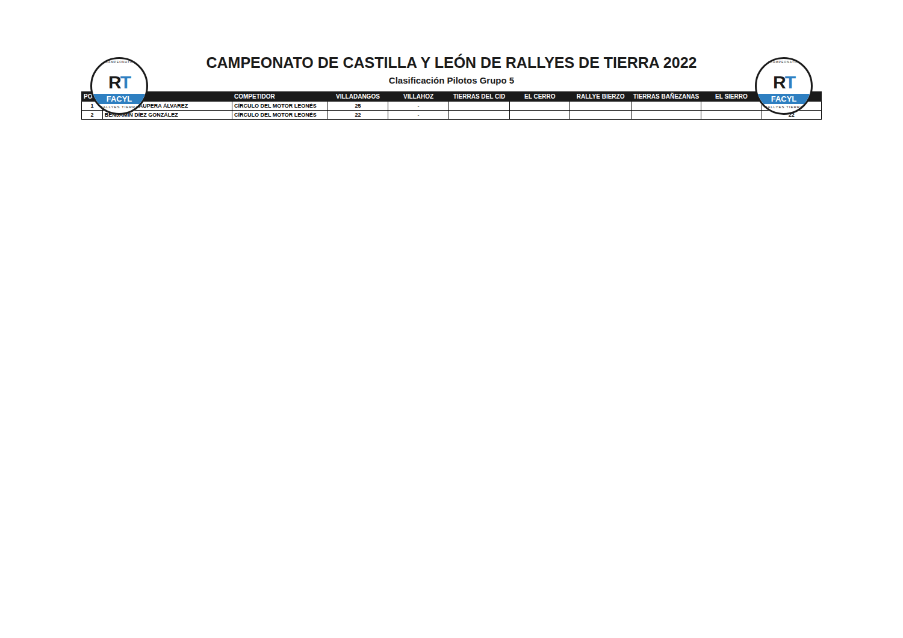CAMPEONATO
RT
FACYL
RALLYES TIERRA
CAMPEONATO
RT
FACYL
RALLYES TIERRA
CAMPEONATO DE CASTILLA Y LEÓN DE RALLYES DE TIERRA 2022
Clasificación Pilotos Grupo 5
| POS. | PILOTO | COMPETIDOR | VILLADANGOS | VILLAHOZ | TIERRAS DEL CID | EL CERRO | RALLYE BIERZO | TIERRAS BAÑEZANAS | EL SIERRO | TOTAL |
| --- | --- | --- | --- | --- | --- | --- | --- | --- | --- | --- |
| 1 | ENRIQUE GRAUPERA ÁLVAREZ | CÍRCULO DEL MOTOR LEONÉS | 25 | - | | | | | | 25 |
| 2 | BENJAMÍN DÍEZ GONZÁLEZ | CÍRCULO DEL MOTOR LEONÉS | 22 | - | | | | | | 22 |